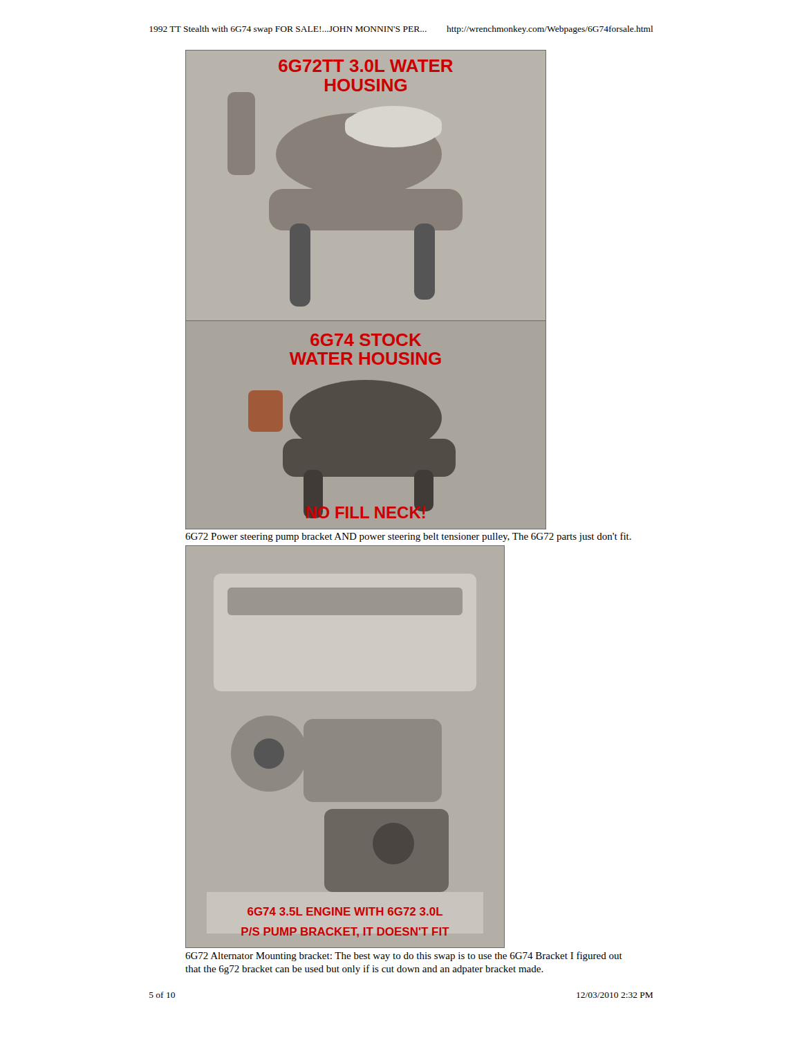1992 TT Stealth with 6G74 swap FOR SALE!...JOHN MONNIN'S PER...
http://wrenchmonkey.com/Webpages/6G74forsale.html
6G72 Power steering pump bracket AND power steering belt tensioner pulley, The 6G72 parts just don't fit.
6G72 Alternator Mounting bracket: The best way to do this swap is to use the 6G74 Bracket I figured out that the 6g72 bracket can be used but only if is cut down and an adpater bracket made.
5 of 10
12/03/2010 2:32 PM